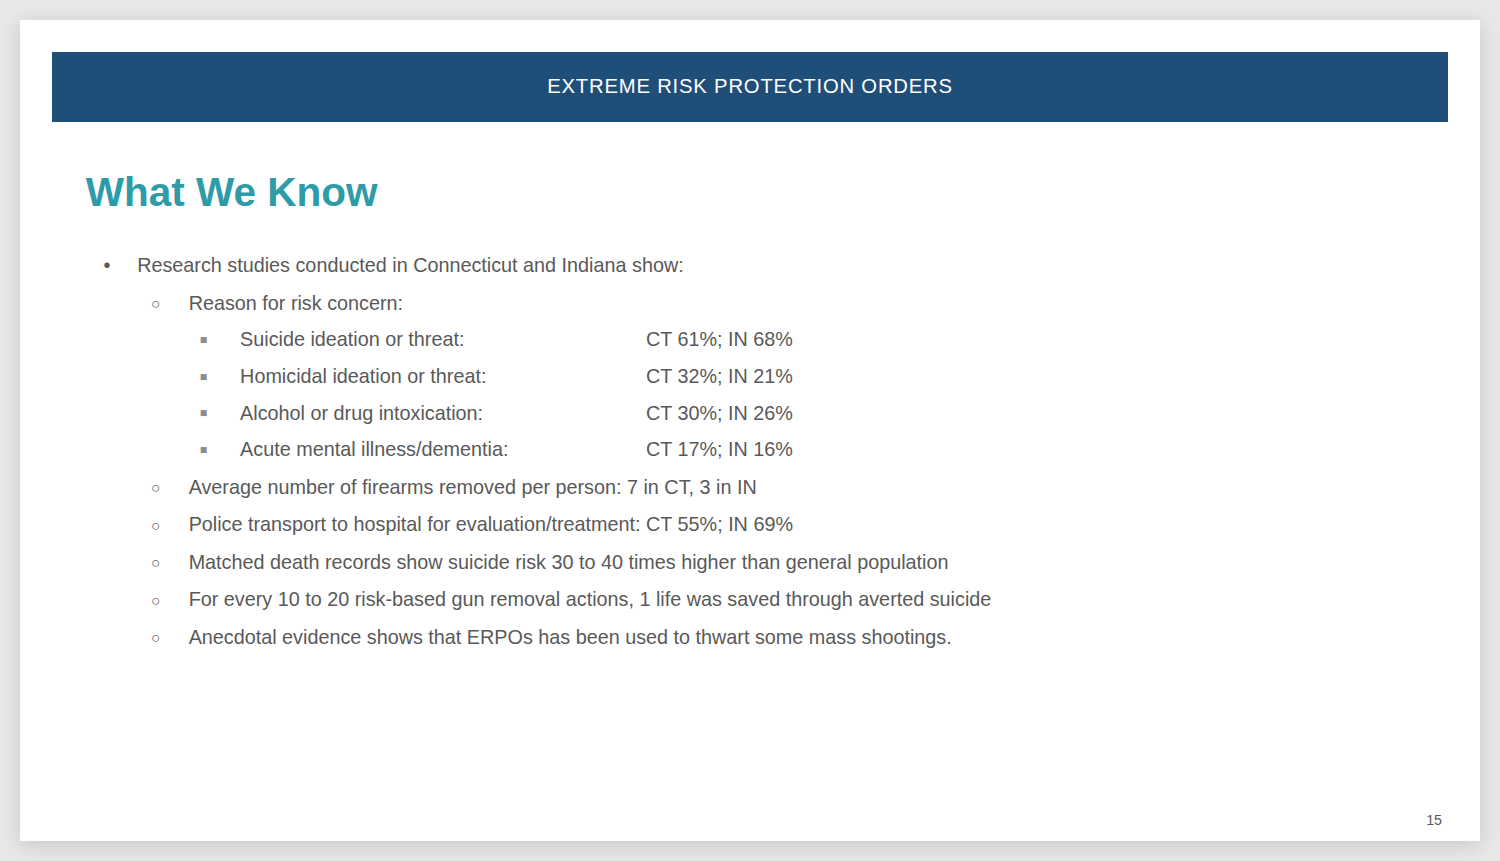EXTREME RISK PROTECTION ORDERS
What We Know
Research studies conducted in Connecticut and Indiana show:
Reason for risk concern:
Suicide ideation or threat: CT 61%; IN 68%
Homicidal ideation or threat: CT 32%; IN 21%
Alcohol or drug intoxication: CT 30%; IN 26%
Acute mental illness/dementia: CT 17%; IN 16%
Average number of firearms removed per person: 7 in CT, 3 in IN
Police transport to hospital for evaluation/treatment: CT 55%; IN 69%
Matched death records show suicide risk 30 to 40 times higher than general population
For every 10 to 20 risk-based gun removal actions, 1 life was saved through averted suicide
Anecdotal evidence shows that ERPOs has been used to thwart some mass shootings.
15